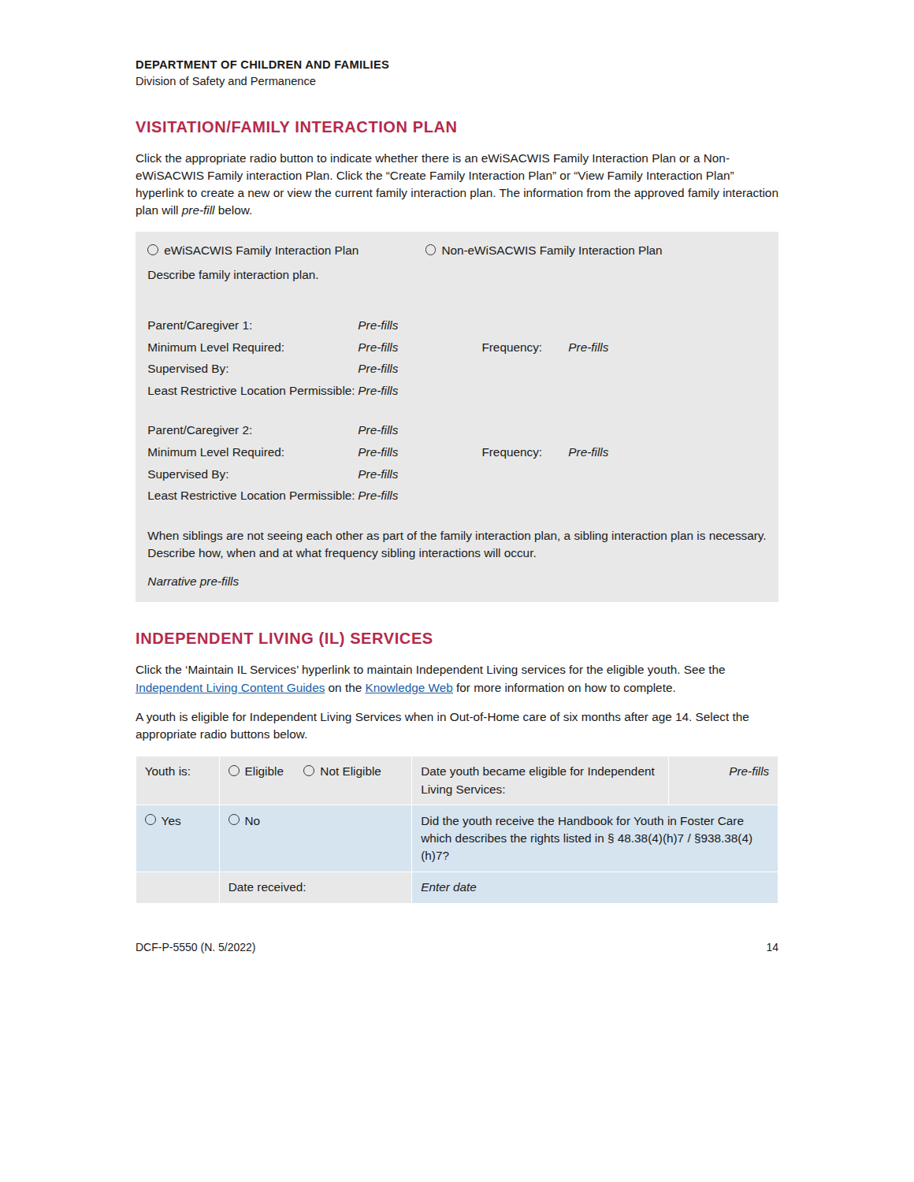DEPARTMENT OF CHILDREN AND FAMILIES
Division of Safety and Permanence
VISITATION/FAMILY INTERACTION PLAN
Click the appropriate radio button to indicate whether there is an eWiSACWIS Family Interaction Plan or a Non-eWiSACWIS Family interaction Plan. Click the “Create Family Interaction Plan” or “View Family Interaction Plan” hyperlink to create a new or view the current family interaction plan. The information from the approved family interaction plan will pre-fill below.
eWiSACWIS Family Interaction Plan Non-eWiSACWIS Family Interaction Plan
Describe family interaction plan.
| Parent/Caregiver 1: | Pre-fills | | |
| Minimum Level Required: | Pre-fills | Frequency: | Pre-fills |
| Supervised By: | Pre-fills | | |
| Least Restrictive Location Permissible: | Pre-fills | | |
| Parent/Caregiver 2: | Pre-fills | | |
| Minimum Level Required: | Pre-fills | Frequency: | Pre-fills |
| Supervised By: | Pre-fills | | |
| Least Restrictive Location Permissible: | Pre-fills | | |
When siblings are not seeing each other as part of the family interaction plan, a sibling interaction plan is necessary. Describe how, when and at what frequency sibling interactions will occur.
Narrative pre-fills
INDEPENDENT LIVING (IL) SERVICES
Click the ‘Maintain IL Services’ hyperlink to maintain Independent Living services for the eligible youth. See the Independent Living Content Guides on the Knowledge Web for more information on how to complete.
A youth is eligible for Independent Living Services when in Out-of-Home care of six months after age 14. Select the appropriate radio buttons below.
| Youth is: | Eligible Not Eligible | Date youth became eligible for Independent Living Services: | Pre-fills |
| Yes | No | Did the youth receive the Handbook for Youth in Foster Care which describes the rights listed in § 48.38(4)(h)7 / §938.38(4)(h)7? |
| | Date received: | Enter date |
DCF-P-5550 (N. 5/2022) 14